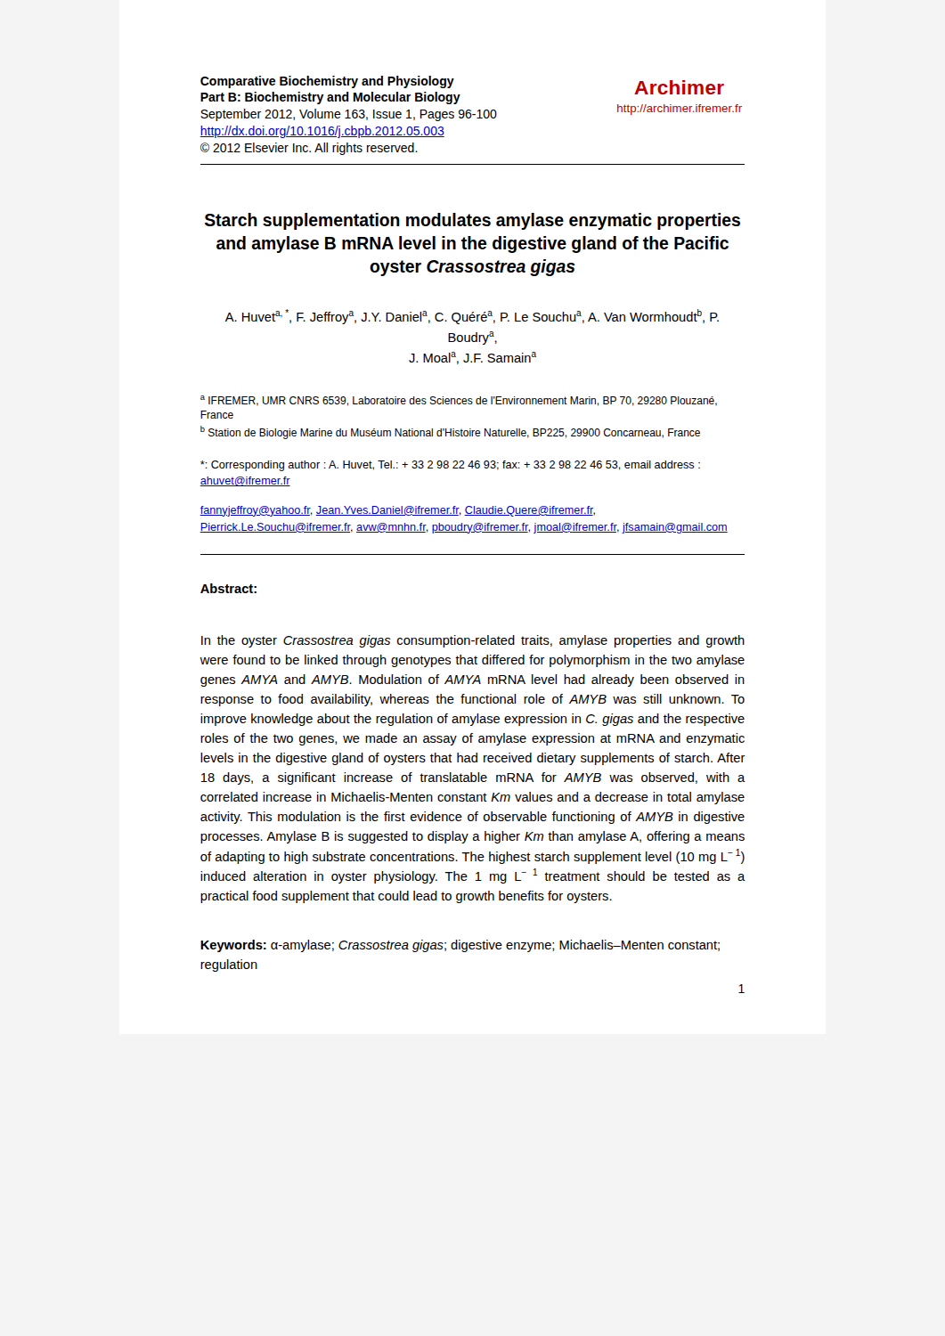Comparative Biochemistry and Physiology
Part B: Biochemistry and Molecular Biology
September 2012, Volume 163, Issue 1, Pages 96-100
http://dx.doi.org/10.1016/j.cbpb.2012.05.003
© 2012 Elsevier Inc. All rights reserved.
Archimer
http://archimer.ifremer.fr
Starch supplementation modulates amylase enzymatic properties and amylase B mRNA level in the digestive gland of the Pacific oyster Crassostrea gigas
A. Huveta, *, F. Jeffroya, J.Y. Daniela, C. Quéréa, P. Le Souchua, A. Van Wormhoudtb, P. Boudrya,
J. Moala, J.F. Samaina
a IFREMER, UMR CNRS 6539, Laboratoire des Sciences de l'Environnement Marin, BP 70, 29280 Plouzané, France
b Station de Biologie Marine du Muséum National d'Histoire Naturelle, BP225, 29900 Concarneau, France
*: Corresponding author : A. Huvet, Tel.: + 33 2 98 22 46 93; fax: + 33 2 98 22 46 53, email address : ahuvet@ifremer.fr
fannyjeffroy@yahoo.fr, Jean.Yves.Daniel@ifremer.fr, Claudie.Quere@ifremer.fr, Pierrick.Le.Souchu@ifremer.fr, avw@mnhn.fr, pboudry@ifremer.fr, jmoal@ifremer.fr, jfsamain@gmail.com
Abstract:
In the oyster Crassostrea gigas consumption-related traits, amylase properties and growth were found to be linked through genotypes that differed for polymorphism in the two amylase genes AMYA and AMYB. Modulation of AMYA mRNA level had already been observed in response to food availability, whereas the functional role of AMYB was still unknown. To improve knowledge about the regulation of amylase expression in C. gigas and the respective roles of the two genes, we made an assay of amylase expression at mRNA and enzymatic levels in the digestive gland of oysters that had received dietary supplements of starch. After 18 days, a significant increase of translatable mRNA for AMYB was observed, with a correlated increase in Michaelis-Menten constant Km values and a decrease in total amylase activity. This modulation is the first evidence of observable functioning of AMYB in digestive processes. Amylase B is suggested to display a higher Km than amylase A, offering a means of adapting to high substrate concentrations. The highest starch supplement level (10 mg L− 1) induced alteration in oyster physiology. The 1 mg L− 1 treatment should be tested as a practical food supplement that could lead to growth benefits for oysters.
Keywords: α-amylase; Crassostrea gigas; digestive enzyme; Michaelis–Menten constant; regulation
1